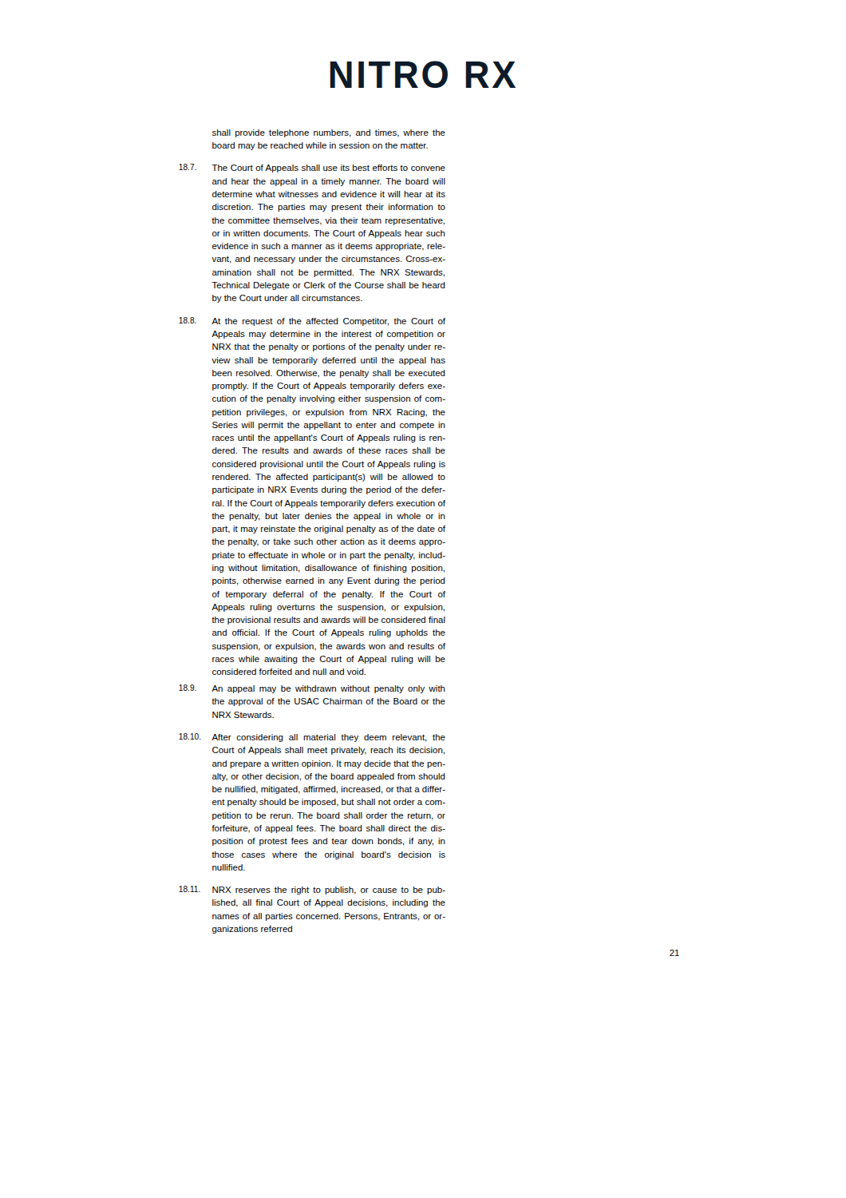NITRO RX
shall provide telephone numbers, and times, where the board may be reached while in session on the matter.
18.7.
The Court of Appeals shall use its best efforts to convene and hear the appeal in a timely manner. The board will determine what witnesses and evidence it will hear at its discretion. The parties may present their information to the committee themselves, via their team representative, or in written documents. The Court of Appeals hear such evidence in such a manner as it deems appropriate, relevant, and necessary under the circumstances. Cross-examination shall not be permitted. The NRX Stewards, Technical Delegate or Clerk of the Course shall be heard by the Court under all circumstances.
18.8.
At the request of the affected Competitor, the Court of Appeals may determine in the interest of competition or NRX that the penalty or portions of the penalty under review shall be temporarily deferred until the appeal has been resolved. Otherwise, the penalty shall be executed promptly. If the Court of Appeals temporarily defers execution of the penalty involving either suspension of competition privileges, or expulsion from NRX Racing, the Series will permit the appellant to enter and compete in races until the appellant's Court of Appeals ruling is rendered. The results and awards of these races shall be considered provisional until the Court of Appeals ruling is rendered. The affected participant(s) will be allowed to participate in NRX Events during the period of the deferral. If the Court of Appeals temporarily defers execution of the penalty, but later denies the appeal in whole or in part, it may reinstate the original penalty as of the date of the penalty, or take such other action as it deems appropriate to effectuate in whole or in part the penalty, including without limitation, disallowance of finishing position, points, otherwise earned in any Event during the period of temporary deferral of the penalty. If the Court of Appeals ruling overturns the suspension, or expulsion, the provisional results and awards will be considered final and official. If the Court of Appeals ruling upholds the suspension, or expulsion, the awards won and results of races while awaiting the Court of Appeal ruling will be considered forfeited and null and void.
18.9.
An appeal may be withdrawn without penalty only with the approval of the USAC Chairman of the Board or the NRX Stewards.
18.10.
After considering all material they deem relevant, the Court of Appeals shall meet privately, reach its decision, and prepare a written opinion. It may decide that the penalty, or other decision, of the board appealed from should be nullified, mitigated, affirmed, increased, or that a different penalty should be imposed, but shall not order a competition to be rerun. The board shall order the return, or forfeiture, of appeal fees. The board shall direct the disposition of protest fees and tear down bonds, if any, in those cases where the original board's decision is nullified.
18.11.
NRX reserves the right to publish, or cause to be published, all final Court of Appeal decisions, including the names of all parties concerned. Persons, Entrants, or organizations referred
21